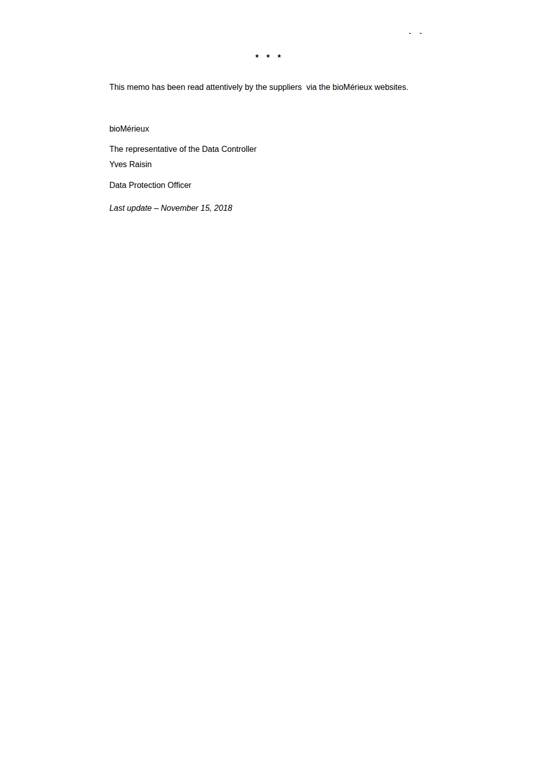- -
* * *
This memo has been read attentively by the suppliers via the bioMérieux websites.
bioMérieux
The representative of the Data Controller
Yves Raisin
Data Protection Officer
Last update – November 15, 2018